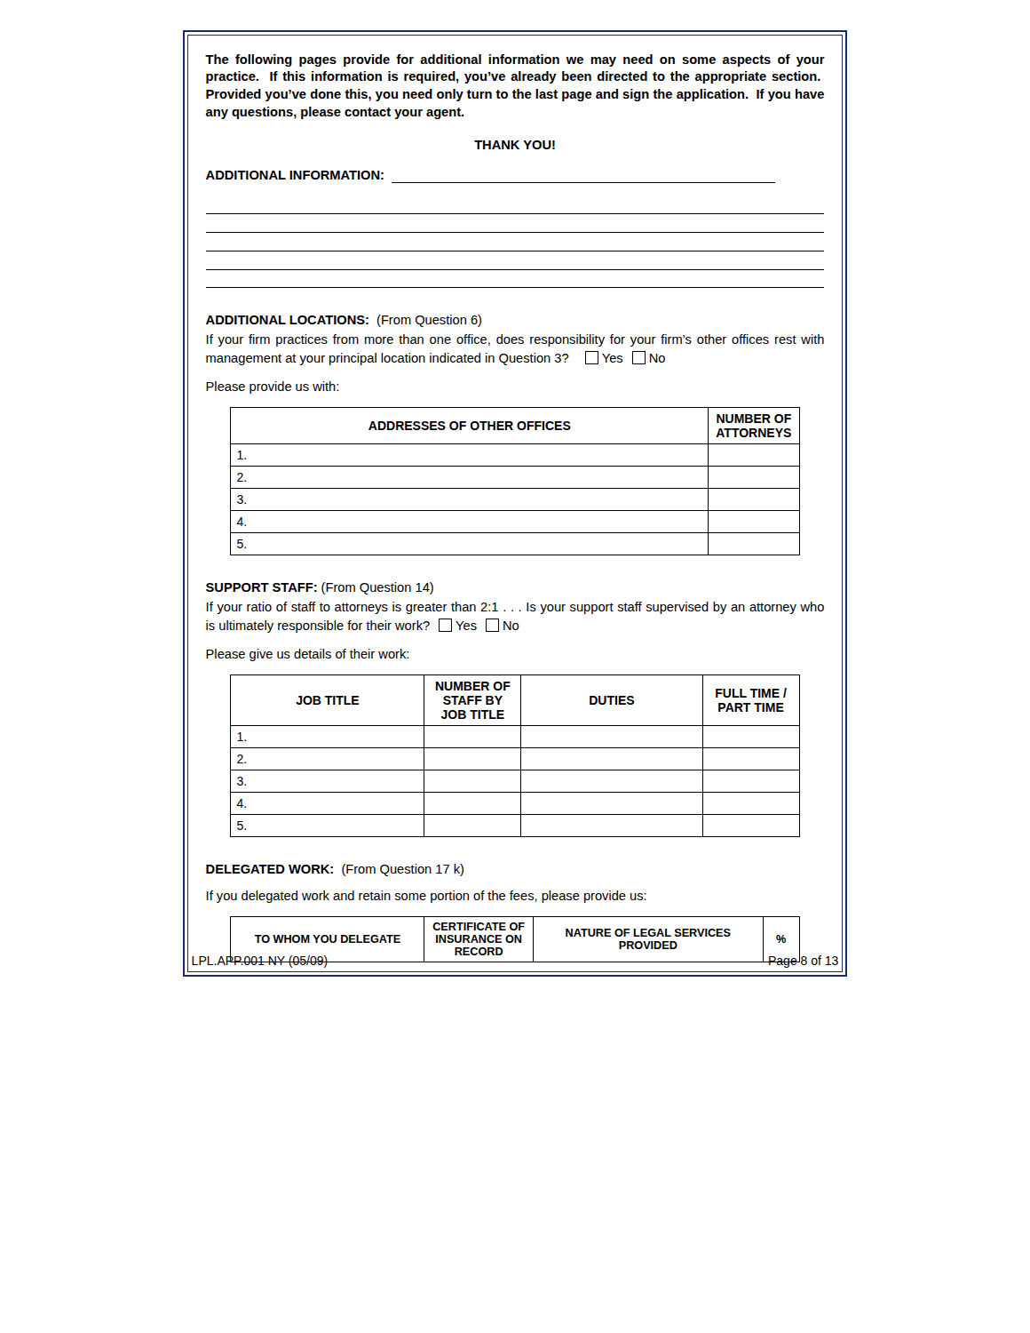The following pages provide for additional information we may need on some aspects of your practice. If this information is required, you’ve already been directed to the appropriate section. Provided you’ve done this, you need only turn to the last page and sign the application. If you have any questions, please contact your agent.
THANK YOU!
ADDITIONAL INFORMATION:
ADDITIONAL LOCATIONS: (From Question 6)
If your firm practices from more than one office, does responsibility for your firm’s other offices rest with management at your principal location indicated in Question 3? Yes No
Please provide us with:
| ADDRESSES OF OTHER OFFICES | NUMBER OF ATTORNEYS |
| --- | --- |
| 1. | |
| 2. | |
| 3. | |
| 4. | |
| 5. | |
SUPPORT STAFF: (From Question 14)
If your ratio of staff to attorneys is greater than 2:1 . . . Is your support staff supervised by an attorney who is ultimately responsible for their work? Yes No
Please give us details of their work:
| JOB TITLE | NUMBER OF STAFF BY JOB TITLE | DUTIES | FULL TIME / PART TIME |
| --- | --- | --- | --- |
| 1. | | | |
| 2. | | | |
| 3. | | | |
| 4. | | | |
| 5. | | | |
DELEGATED WORK: (From Question 17 k)
If you delegated work and retain some portion of the fees, please provide us:
| TO WHOM YOU DELEGATE | CERTIFICATE OF INSURANCE ON RECORD | NATURE OF LEGAL SERVICES PROVIDED | % |
| --- | --- | --- | --- |
LPL.APP.001 NY (05/09) Page 8 of 13